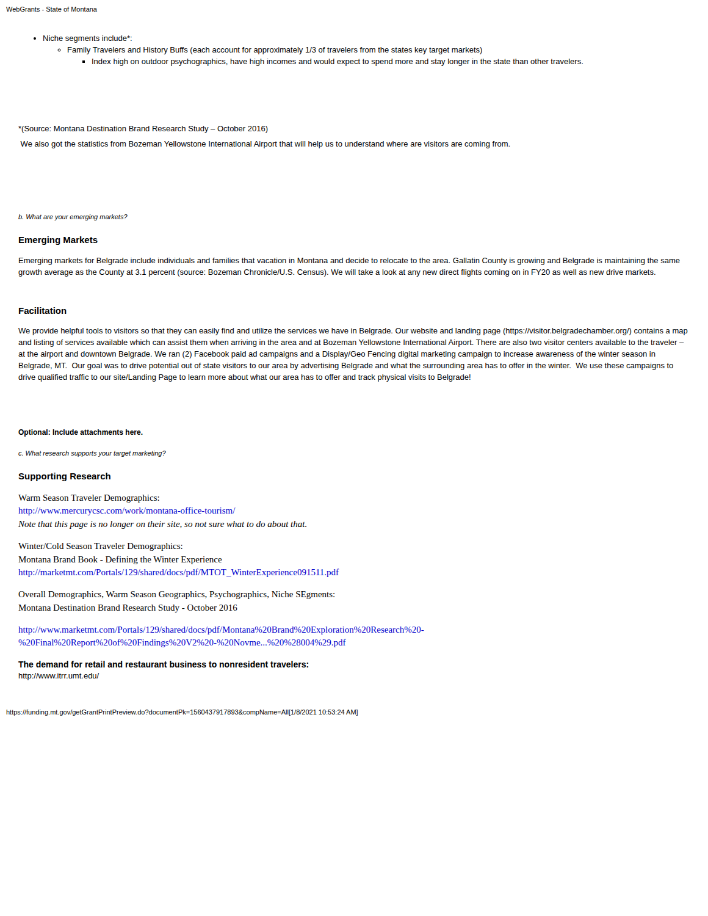WebGrants - State of Montana
Niche segments include*:
Family Travelers and History Buffs (each account for approximately 1/3 of travelers from the states key target markets)
Index high on outdoor psychographics, have high incomes and would expect to spend more and stay longer in the state than other travelers.
*(Source: Montana Destination Brand Research Study – October 2016)
We also got the statistics from Bozeman Yellowstone International Airport that will help us to understand where are visitors are coming from.
b. What are your emerging markets?
Emerging Markets
Emerging markets for Belgrade include individuals and families that vacation in Montana and decide to relocate to the area. Gallatin County is growing and Belgrade is maintaining the same growth average as the County at 3.1 percent (source: Bozeman Chronicle/U.S. Census). We will take a look at any new direct flights coming on in FY20 as well as new drive markets.
Facilitation
We provide helpful tools to visitors so that they can easily find and utilize the services we have in Belgrade. Our website and landing page (https://visitor.belgradechamber.org/) contains a map and listing of services available which can assist them when arriving in the area and at Bozeman Yellowstone International Airport. There are also two visitor centers available to the traveler – at the airport and downtown Belgrade. We ran (2) Facebook paid ad campaigns and a Display/Geo Fencing digital marketing campaign to increase awareness of the winter season in Belgrade, MT. Our goal was to drive potential out of state visitors to our area by advertising Belgrade and what the surrounding area has to offer in the winter. We use these campaigns to drive qualified traffic to our site/Landing Page to learn more about what our area has to offer and track physical visits to Belgrade!
Optional: Include attachments here.
c. What research supports your target marketing?
Supporting Research
Warm Season Traveler Demographics:
http://www.mercurycsc.com/work/montana-office-tourism/
Note that this page is no longer on their site, so not sure what to do about that.
Winter/Cold Season Traveler Demographics:
Montana Brand Book - Defining the Winter Experience
http://marketmt.com/Portals/129/shared/docs/pdf/MTOT_WinterExperience091511.pdf
Overall Demographics, Warm Season Geographics, Psychographics, Niche SEgments:
Montana Destination Brand Research Study - October 2016
http://www.marketmt.com/Portals/129/shared/docs/pdf/Montana%20Brand%20Exploration%20Research%20-
%20Final%20Report%20of%20Findings%20V2%20-%20Novme...%20%28004%29.pdf
The demand for retail and restaurant business to nonresident travelers:
http://www.itrr.umt.edu/
https://funding.mt.gov/getGrantPrintPreview.do?documentPk=1560437917893&compName=All[1/8/2021 10:53:24 AM]